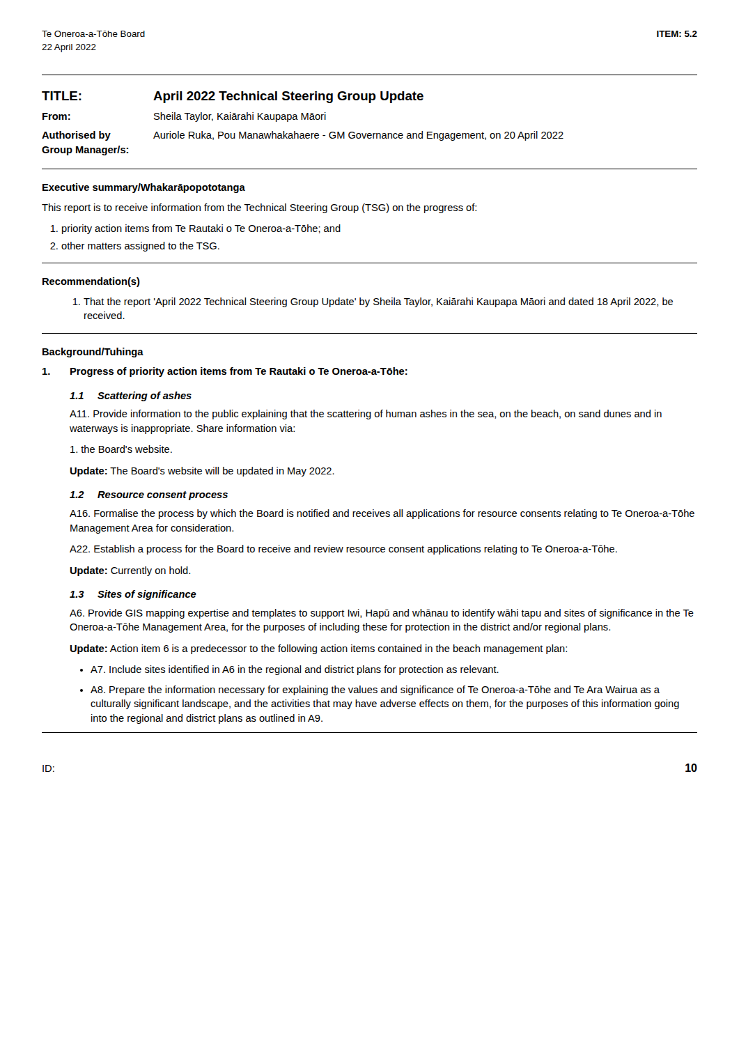Te Oneroa-a-Tōhe Board
22 April 2022
ITEM: 5.2
| TITLE: | April 2022 Technical Steering Group Update |
| From: | Sheila Taylor, Kaiārahi Kaupapa Māori |
| Authorised by Group Manager/s: | Auriole Ruka, Pou Manawhakahaere - GM Governance and Engagement, on 20 April 2022 |
Executive summary/Whakarāpopototanga
This report is to receive information from the Technical Steering Group (TSG) on the progress of:
priority action items from Te Rautaki o Te Oneroa-a-Tōhe; and
other matters assigned to the TSG.
Recommendation(s)
That the report 'April 2022 Technical Steering Group Update' by Sheila Taylor, Kaiārahi Kaupapa Māori and dated 18 April 2022, be received.
Background/Tuhinga
1. Progress of priority action items from Te Rautaki o Te Oneroa-a-Tōhe:
1.1 Scattering of ashes
A11. Provide information to the public explaining that the scattering of human ashes in the sea, on the beach, on sand dunes and in waterways is inappropriate. Share information via:
1. the Board's website.
Update: The Board's website will be updated in May 2022.
1.2 Resource consent process
A16. Formalise the process by which the Board is notified and receives all applications for resource consents relating to Te Oneroa-a-Tōhe Management Area for consideration.
A22. Establish a process for the Board to receive and review resource consent applications relating to Te Oneroa-a-Tōhe.
Update: Currently on hold.
1.3 Sites of significance
A6. Provide GIS mapping expertise and templates to support Iwi, Hapū and whānau to identify wāhi tapu and sites of significance in the Te Oneroa-a-Tōhe Management Area, for the purposes of including these for protection in the district and/or regional plans.
Update: Action item 6 is a predecessor to the following action items contained in the beach management plan:
A7. Include sites identified in A6 in the regional and district plans for protection as relevant.
A8. Prepare the information necessary for explaining the values and significance of Te Oneroa-a-Tōhe and Te Ara Wairua as a culturally significant landscape, and the activities that may have adverse effects on them, for the purposes of this information going into the regional and district plans as outlined in A9.
ID:
10